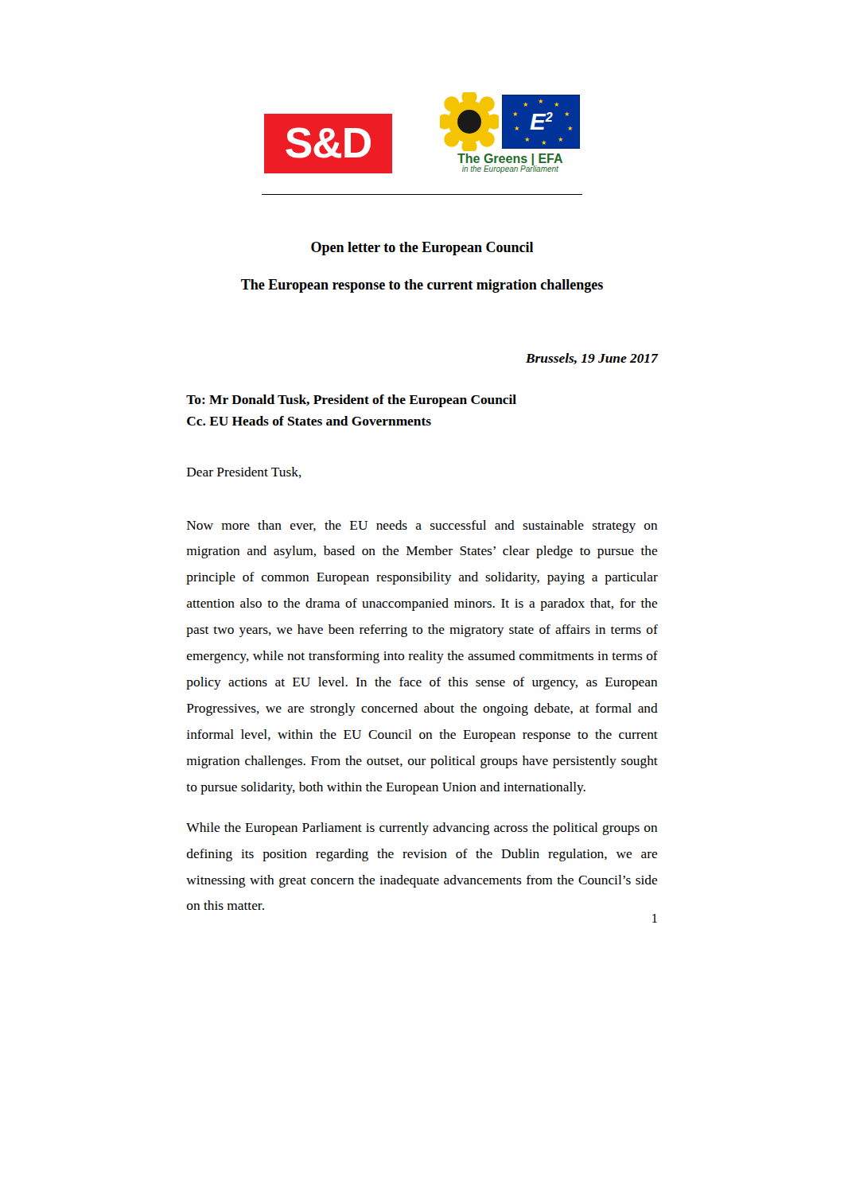S&D
★ ★ ★ ★ ★ ★ ★ ★ ★ ★
E2
The Greens | EFA
in the European Parliament
Open letter to the European Council
The European response to the current migration challenges
Brussels, 19 June 2017
To: Mr Donald Tusk, President of the European Council
Cc. EU Heads of States and Governments
Dear President Tusk,
Now more than ever, the EU needs a successful and sustainable strategy on migration and asylum, based on the Member States’ clear pledge to pursue the principle of common European responsibility and solidarity, paying a particular attention also to the drama of unaccompanied minors. It is a paradox that, for the past two years, we have been referring to the migratory state of affairs in terms of emergency, while not transforming into reality the assumed commitments in terms of policy actions at EU level. In the face of this sense of urgency, as European Progressives, we are strongly concerned about the ongoing debate, at formal and informal level, within the EU Council on the European response to the current migration challenges. From the outset, our political groups have persistently sought to pursue solidarity, both within the European Union and internationally.
While the European Parliament is currently advancing across the political groups on defining its position regarding the revision of the Dublin regulation, we are witnessing with great concern the inadequate advancements from the Council’s side on this matter.
1